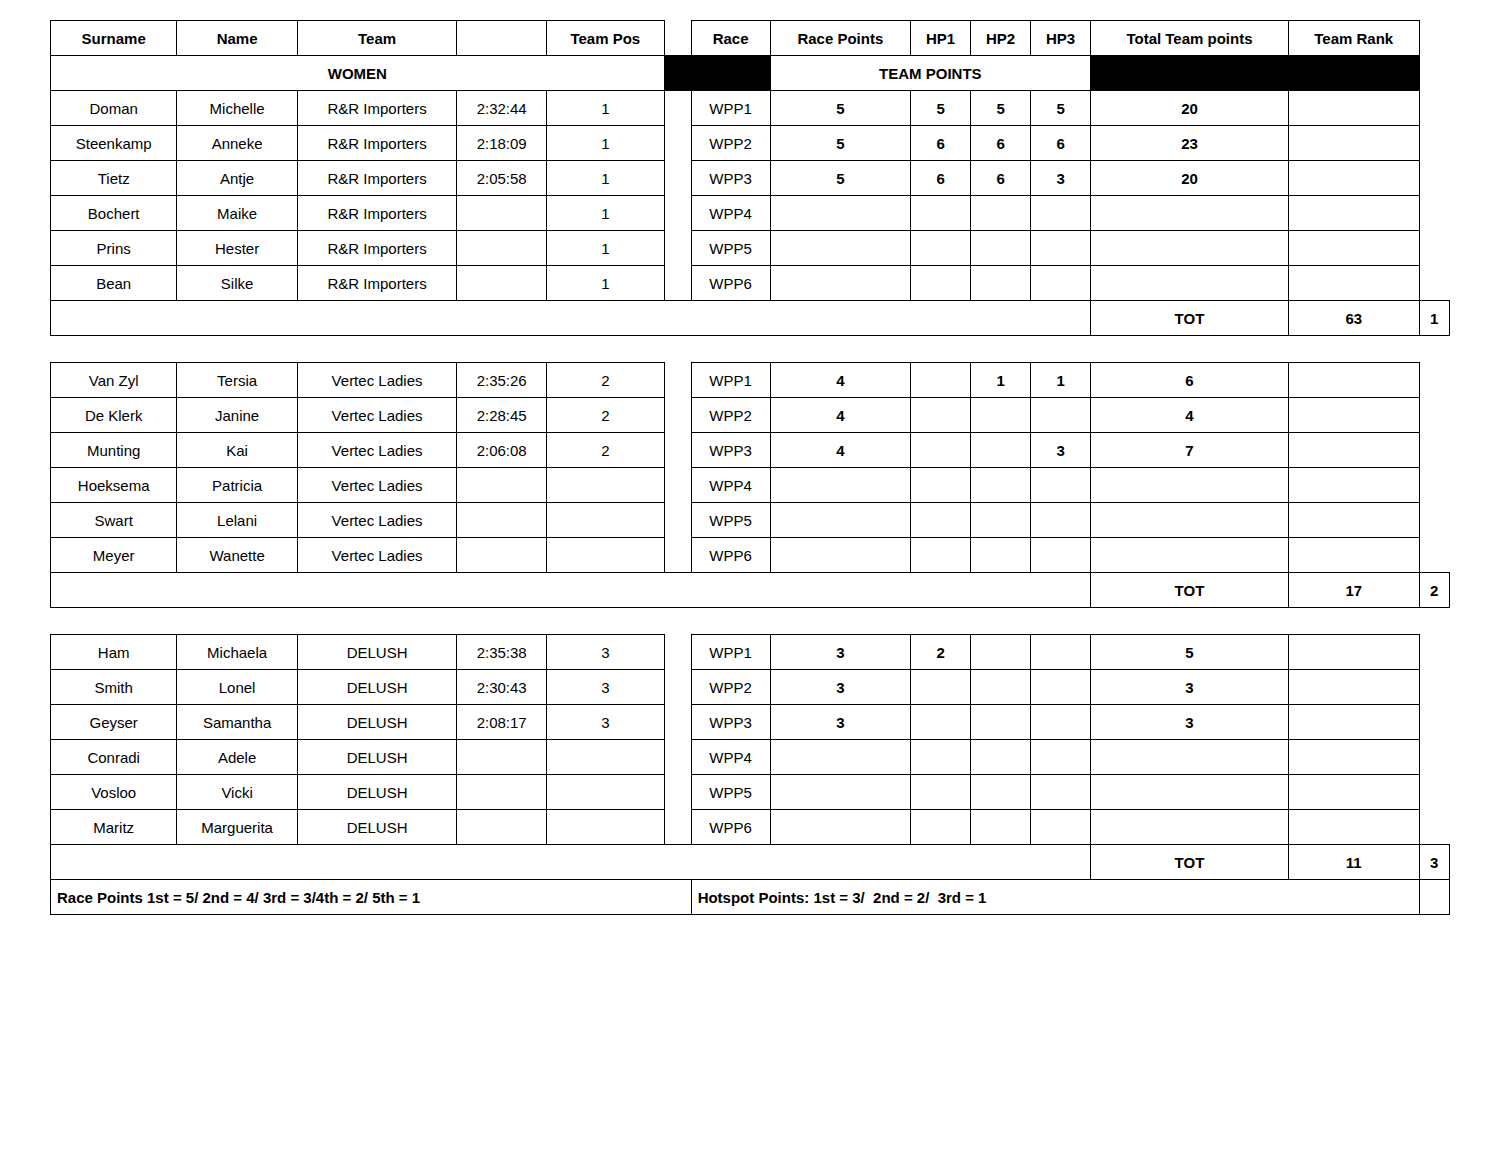| Surname | Name | Team | | Team Pos | | Race | Race Points | HP1 | HP2 | HP3 | Total Team points | Team Rank |
| --- | --- | --- | --- | --- | --- | --- | --- | --- | --- | --- | --- | --- |
| WOMEN | | | TEAM POINTS | | |
| Doman | Michelle | R&R Importers | 2:32:44 | 1 | | WPP1 | 5 | 5 | 5 | 5 | 20 | |
| Steenkamp | Anneke | R&R Importers | 2:18:09 | 1 | | WPP2 | 5 | 6 | 6 | 6 | 23 | |
| Tietz | Antje | R&R Importers | 2:05:58 | 1 | | WPP3 | 5 | 6 | 6 | 3 | 20 | |
| Bochert | Maike | R&R Importers | | 1 | | WPP4 | | | | | | |
| Prins | Hester | R&R Importers | | 1 | | WPP5 | | | | | | |
| Bean | Silke | R&R Importers | | 1 | | WPP6 | | | | | | |
| | TOT | 63 | 1 |
| Van Zyl | Tersia | Vertec Ladies | 2:35:26 | 2 | | WPP1 | 4 | | 1 | 1 | 6 | |
| De Klerk | Janine | Vertec Ladies | 2:28:45 | 2 | | WPP2 | 4 | | | | 4 | |
| Munting | Kai | Vertec Ladies | 2:06:08 | 2 | | WPP3 | 4 | | | 3 | 7 | |
| Hoeksema | Patricia | Vertec Ladies | | | | WPP4 | | | | | | |
| Swart | Lelani | Vertec Ladies | | | | WPP5 | | | | | | |
| Meyer | Wanette | Vertec Ladies | | | | WPP6 | | | | | | |
| | TOT | 17 | 2 |
| Ham | Michaela | DELUSH | 2:35:38 | 3 | | WPP1 | 3 | 2 | | | 5 | |
| Smith | Lonel | DELUSH | 2:30:43 | 3 | | WPP2 | 3 | | | | 3 | |
| Geyser | Samantha | DELUSH | 2:08:17 | 3 | | WPP3 | 3 | | | | 3 | |
| Conradi | Adele | DELUSH | | | | WPP4 | | | | | | |
| Vosloo | Vicki | DELUSH | | | | WPP5 | | | | | | |
| Maritz | Marguerita | DELUSH | | | | WPP6 | | | | | | |
| | TOT | 11 | 3 |
| Race Points 1st = 5/ 2nd = 4/ 3rd = 3/4th = 2/ 5th = 1 | Hotspot Points: 1st = 3/ 2nd = 2/ 3rd = 1 | |